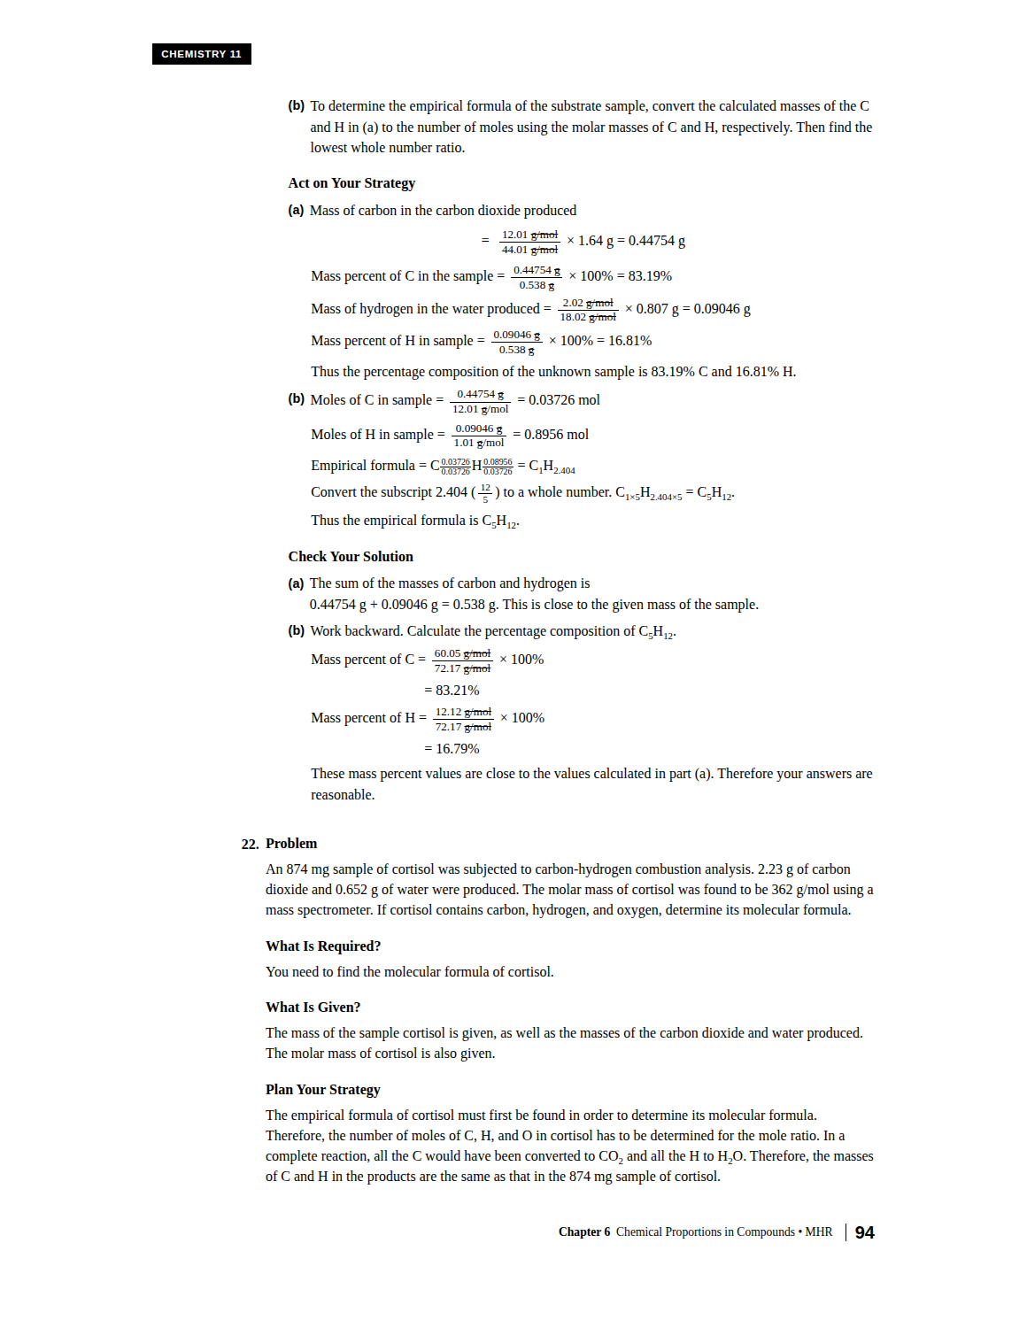CHEMISTRY 11
(b) To determine the empirical formula of the substrate sample, convert the calculated masses of the C and H in (a) to the number of moles using the molar masses of C and H, respectively. Then find the lowest whole number ratio.
Act on Your Strategy
(a) Mass of carbon in the carbon dioxide produced
= 12.01 g/mol 44.01 g/mol × 1.64 g = 0.44754 g
Mass percent of C in the sample = 0.44754 g 0.538 g × 100% = 83.19%
Mass of hydrogen in the water produced = 2.02 g/mol 18.02 g/mol × 0.807 g = 0.09046 g
Mass percent of H in sample = 0.09046 g 0.538 g × 100% = 16.81%
Thus the percentage composition of the unknown sample is 83.19% C and 16.81% H.
(b) Moles of C in sample = 0.44754 g 12.01 g/mol = 0.03726 mol
Moles of H in sample = 0.09046 g 1.01 g/mol = 0.8956 mol
Empirical formula = C0.037260.03726 H0.089560.03726 = C1H2.404
Convert the subscript 2.404 (125) to a whole number. C1×5H2.404×5 = C5H12.
Thus the empirical formula is C5H12.
Check Your Solution
(a) The sum of the masses of carbon and hydrogen is
0.44754 g + 0.09046 g = 0.538 g. This is close to the given mass of the sample.
(b) Work backward. Calculate the percentage composition of C5H12.
Mass percent of C = 60.05 g/mol 72.17 g/mol × 100%
= 83.21%
Mass percent of H = 12.12 g/mol 72.17 g/mol × 100%
= 16.79%
These mass percent values are close to the values calculated in part (a). Therefore your answers are reasonable.
22.
Problem
An 874 mg sample of cortisol was subjected to carbon-hydrogen combustion analysis. 2.23 g of carbon dioxide and 0.652 g of water were produced. The molar mass of cortisol was found to be 362 g/mol using a mass spectrometer. If cortisol contains carbon, hydrogen, and oxygen, determine its molecular formula.
What Is Required?
You need to find the molecular formula of cortisol.
What Is Given?
The mass of the sample cortisol is given, as well as the masses of the carbon dioxide and water produced. The molar mass of cortisol is also given.
Plan Your Strategy
The empirical formula of cortisol must first be found in order to determine its molecular formula. Therefore, the number of moles of C, H, and O in cortisol has to be determined for the mole ratio. In a complete reaction, all the C would have been converted to CO2 and all the H to H2O. Therefore, the masses of C and H in the products are the same as that in the 874 mg sample of cortisol.
Chapter 6 Chemical Proportions in Compounds • MHR 94